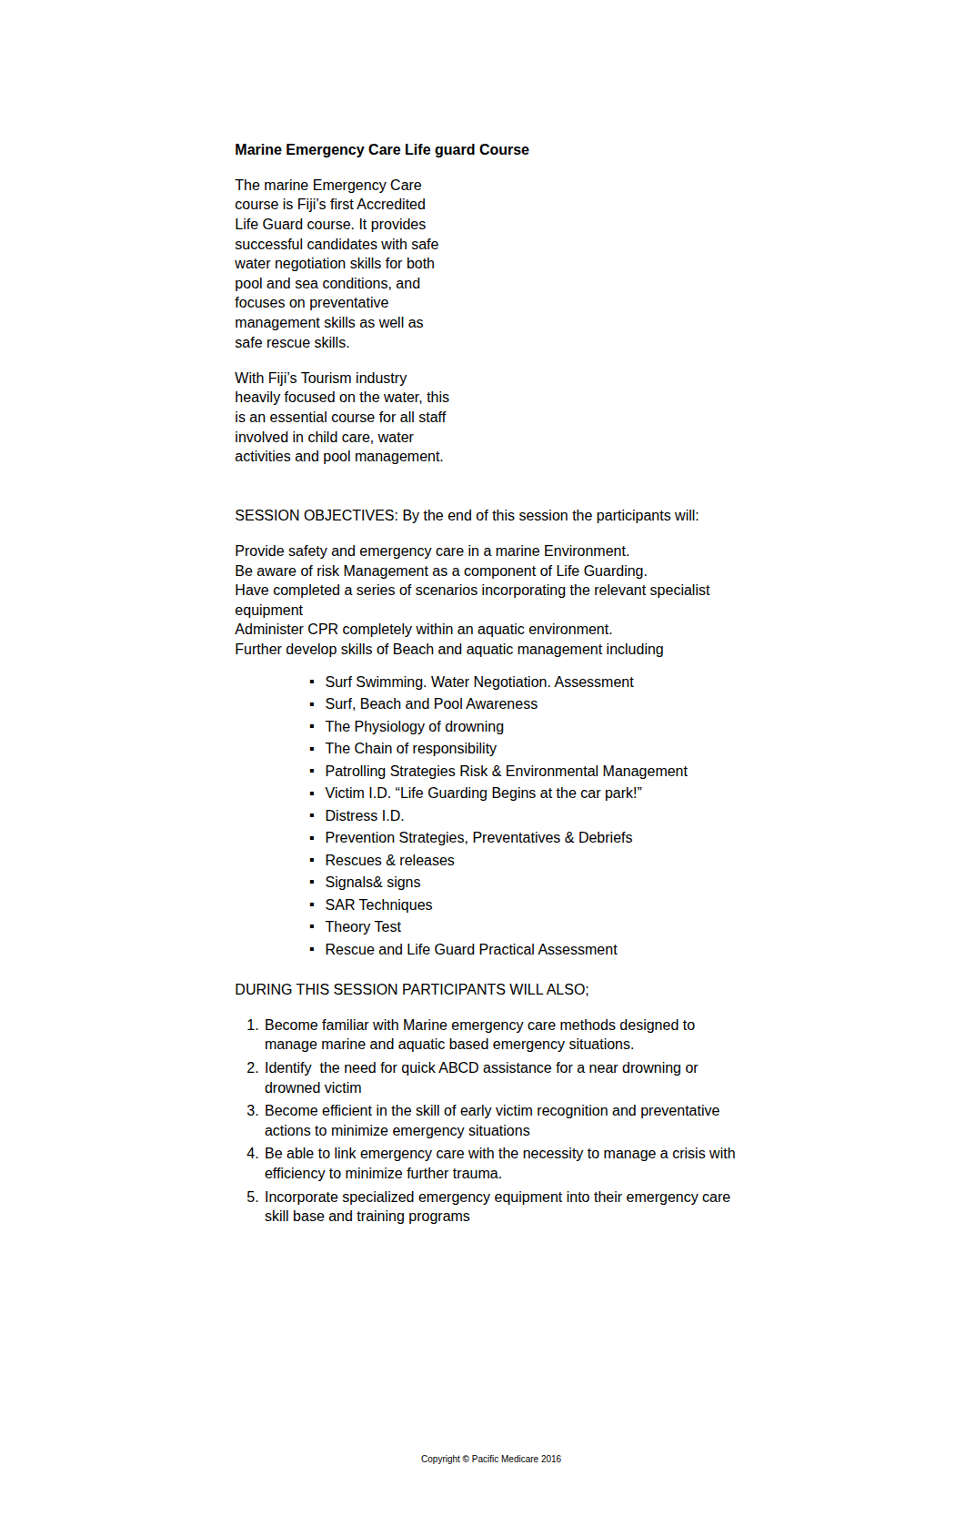Marine Emergency Care Life guard Course
The marine Emergency Care course is Fiji’s first Accredited Life Guard course. It provides successful candidates with safe water negotiation skills for both pool and sea conditions, and focuses on preventative management skills as well as safe rescue skills.
With Fiji’s Tourism industry heavily focused on the water, this is an essential course for all staff involved in child care, water activities and pool management.
SESSION OBJECTIVES: By the end of this session the participants will:
Provide safety and emergency care in a marine Environment. Be aware of risk Management as a component of Life Guarding. Have completed a series of scenarios incorporating the relevant specialist equipment Administer CPR completely within an aquatic environment. Further develop skills of Beach and aquatic management including
Surf Swimming. Water Negotiation. Assessment
Surf, Beach and Pool Awareness
The Physiology of drowning
The Chain of responsibility
Patrolling Strategies Risk & Environmental Management
Victim I.D. “Life Guarding Begins at the car park!”
Distress I.D.
Prevention Strategies, Preventatives & Debriefs
Rescues & releases
Signals& signs
SAR Techniques
Theory Test
Rescue and Life Guard Practical Assessment
DURING THIS SESSION PARTICIPANTS WILL ALSO;
Become familiar with Marine emergency care methods designed to manage marine and aquatic based emergency situations.
Identify the need for quick ABCD assistance for a near drowning or drowned victim
Become efficient in the skill of early victim recognition and preventative actions to minimize emergency situations
Be able to link emergency care with the necessity to manage a crisis with efficiency to minimize further trauma.
Incorporate specialized emergency equipment into their emergency care skill base and training programs
Copyright © Pacific Medicare 2016